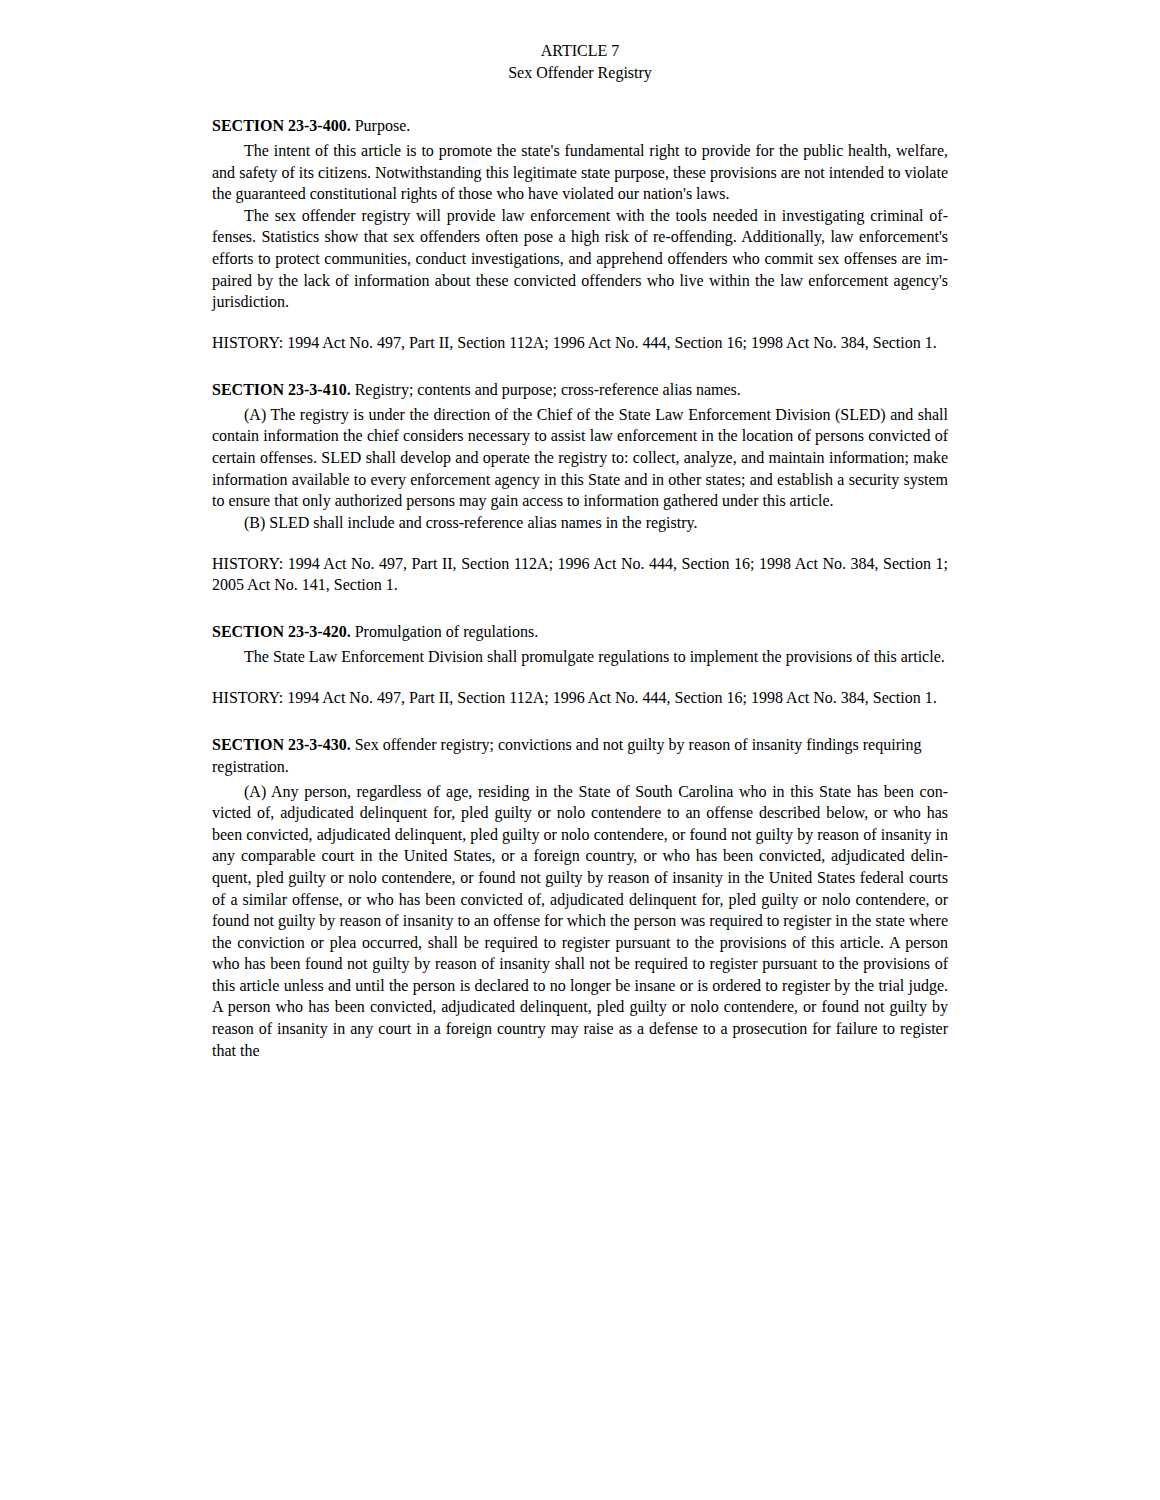ARTICLE 7 Sex Offender Registry
SECTION 23-3-400. Purpose.
The intent of this article is to promote the state's fundamental right to provide for the public health, welfare, and safety of its citizens. Notwithstanding this legitimate state purpose, these provisions are not intended to violate the guaranteed constitutional rights of those who have violated our nation's laws.
The sex offender registry will provide law enforcement with the tools needed in investigating criminal offenses. Statistics show that sex offenders often pose a high risk of re-offending. Additionally, law enforcement's efforts to protect communities, conduct investigations, and apprehend offenders who commit sex offenses are impaired by the lack of information about these convicted offenders who live within the law enforcement agency's jurisdiction.
HISTORY: 1994 Act No. 497, Part II, Section 112A; 1996 Act No. 444, Section 16; 1998 Act No. 384, Section 1.
SECTION 23-3-410. Registry; contents and purpose; cross-reference alias names.
(A) The registry is under the direction of the Chief of the State Law Enforcement Division (SLED) and shall contain information the chief considers necessary to assist law enforcement in the location of persons convicted of certain offenses. SLED shall develop and operate the registry to: collect, analyze, and maintain information; make information available to every enforcement agency in this State and in other states; and establish a security system to ensure that only authorized persons may gain access to information gathered under this article.
(B) SLED shall include and cross-reference alias names in the registry.
HISTORY: 1994 Act No. 497, Part II, Section 112A; 1996 Act No. 444, Section 16; 1998 Act No. 384, Section 1; 2005 Act No. 141, Section 1.
SECTION 23-3-420. Promulgation of regulations.
The State Law Enforcement Division shall promulgate regulations to implement the provisions of this article.
HISTORY: 1994 Act No. 497, Part II, Section 112A; 1996 Act No. 444, Section 16; 1998 Act No. 384, Section 1.
SECTION 23-3-430. Sex offender registry; convictions and not guilty by reason of insanity findings requiring registration.
(A) Any person, regardless of age, residing in the State of South Carolina who in this State has been convicted of, adjudicated delinquent for, pled guilty or nolo contendere to an offense described below, or who has been convicted, adjudicated delinquent, pled guilty or nolo contendere, or found not guilty by reason of insanity in any comparable court in the United States, or a foreign country, or who has been convicted, adjudicated delinquent, pled guilty or nolo contendere, or found not guilty by reason of insanity in the United States federal courts of a similar offense, or who has been convicted of, adjudicated delinquent for, pled guilty or nolo contendere, or found not guilty by reason of insanity to an offense for which the person was required to register in the state where the conviction or plea occurred, shall be required to register pursuant to the provisions of this article. A person who has been found not guilty by reason of insanity shall not be required to register pursuant to the provisions of this article unless and until the person is declared to no longer be insane or is ordered to register by the trial judge. A person who has been convicted, adjudicated delinquent, pled guilty or nolo contendere, or found not guilty by reason of insanity in any court in a foreign country may raise as a defense to a prosecution for failure to register that the